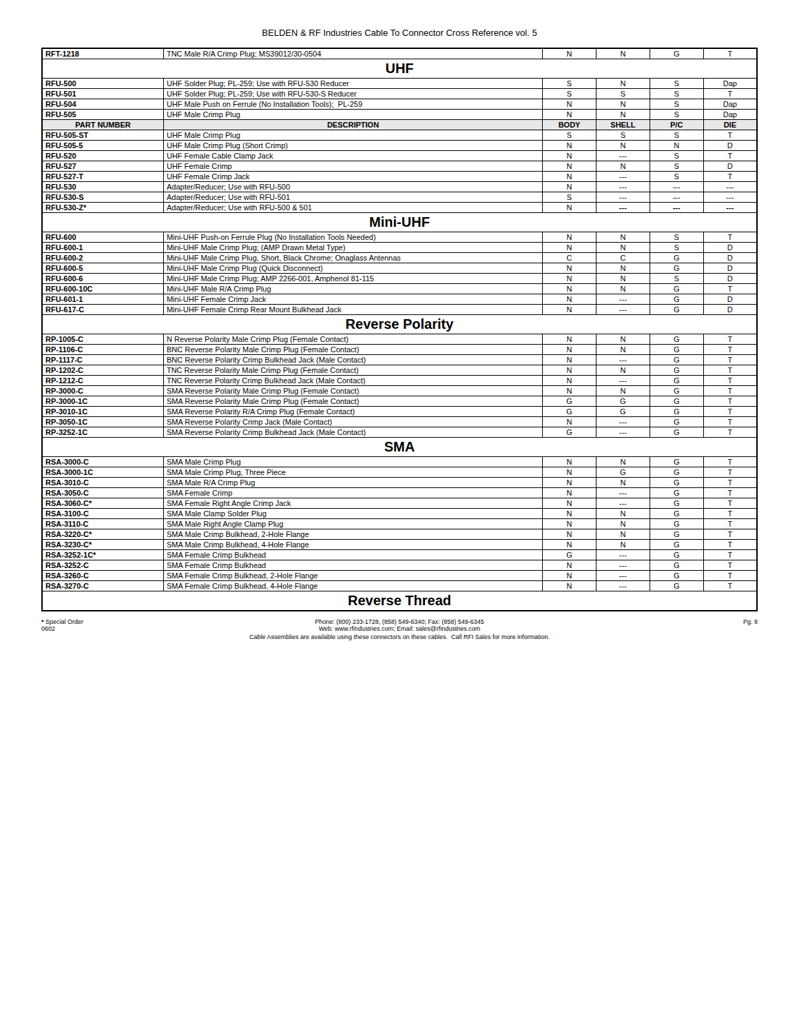BELDEN & RF Industries Cable To Connector Cross Reference vol. 5
| RFT-1218 | TNC Male R/A Crimp Plug; MS39012/30-0504 | N | N | G | T |
| UHF |
| RFU-500 | UHF Solder Plug; PL-259; Use with RFU-530 Reducer | S | N | S | Dap |
| RFU-501 | UHF Solder Plug; PL-259; Use with RFU-530-S Reducer | S | S | S | T |
| RFU-504 | UHF Male Push on Ferrule (No Installation Tools); PL-259 | N | N | S | Dap |
| RFU-505 | UHF Male Crimp Plug | N | N | S | Dap |
| PART NUMBER | DESCRIPTION | BODY | SHELL | P/C | DIE |
| RFU-505-ST | UHF Male Crimp Plug | S | S | S | T |
| RFU-505-5 | UHF Male Crimp Plug (Short Crimp) | N | N | N | D |
| RFU-520 | UHF Female Cable Clamp Jack | N | --- | S | T |
| RFU-527 | UHF Female Crimp | N | N | S | D |
| RFU-527-T | UHF Female Crimp Jack | N | --- | S | T |
| RFU-530 | Adapter/Reducer; Use with RFU-500 | N | --- | --- | --- |
| RFU-530-S | Adapter/Reducer; Use with RFU-501 | S | --- | --- | --- |
| RFU-530-Z* | Adapter/Reducer; Use with RFU-500 & 501 | N | --- | --- | --- |
| Mini-UHF |
| RFU-600 | Mini-UHF Push-on Ferrule Plug (No Installation Tools Needed) | N | N | S | T |
| RFU-600-1 | Mini-UHF Male Crimp Plug; (AMP Drawn Metal Type) | N | N | S | D |
| RFU-600-2 | Mini-UHF Male Crimp Plug, Short, Black Chrome; Onaglass Antennas | C | C | G | D |
| RFU-600-5 | Mini-UHF Male Crimp Plug (Quick Disconnect) | N | N | G | D |
| RFU-600-6 | Mini-UHF Male Crimp Plug; AMP 2266-001, Amphenol 81-115 | N | N | S | D |
| RFU-600-10C | Mini-UHF Male R/A Crimp Plug | N | N | G | T |
| RFU-601-1 | Mini-UHF Female Crimp Jack | N | --- | G | D |
| RFU-617-C | Mini-UHF Female Crimp Rear Mount Bulkhead Jack | N | --- | G | D |
| Reverse Polarity |
| RP-1005-C | N Reverse Polarity Male Crimp Plug (Female Contact) | N | N | G | T |
| RP-1106-C | BNC Reverse Polarity Male Crimp Plug (Female Contact) | N | N | G | T |
| RP-1117-C | BNC Reverse Polarity Crimp Bulkhead Jack (Male Contact) | N | --- | G | T |
| RP-1202-C | TNC Reverse Polarity Male Crimp Plug (Female Contact) | N | N | G | T |
| RP-1212-C | TNC Reverse Polarity Crimp Bulkhead Jack (Male Contact) | N | --- | G | T |
| RP-3000-C | SMA Reverse Polarity Male Crimp Plug (Female Contact) | N | N | G | T |
| RP-3000-1C | SMA Reverse Polarity Male Crimp Plug (Female Contact) | G | G | G | T |
| RP-3010-1C | SMA Reverse Polarity R/A Crimp Plug (Female Contact) | G | G | G | T |
| RP-3050-1C | SMA Reverse Polarity Crimp Jack (Male Contact) | N | --- | G | T |
| RP-3252-1C | SMA Reverse Polarity Crimp Bulkhead Jack (Male Contact) | G | --- | G | T |
| SMA |
| RSA-3000-C | SMA Male Crimp Plug | N | N | G | T |
| RSA-3000-1C | SMA Male Crimp Plug, Three Piece | N | G | G | T |
| RSA-3010-C | SMA Male R/A Crimp Plug | N | N | G | T |
| RSA-3050-C | SMA Female Crimp | N | --- | G | T |
| RSA-3060-C* | SMA Female Right Angle Crimp Jack | N | --- | G | T |
| RSA-3100-C | SMA Male Clamp Solder Plug | N | N | G | T |
| RSA-3110-C | SMA Male Right Angle Clamp Plug | N | N | G | T |
| RSA-3220-C* | SMA Male Crimp Bulkhead, 2-Hole Flange | N | N | G | T |
| RSA-3230-C* | SMA Male Crimp Bulkhead, 4-Hole Flange | N | N | G | T |
| RSA-3252-1C* | SMA Female Crimp Bulkhead | G | --- | G | T |
| RSA-3252-C | SMA Female Crimp Bulkhead | N | --- | G | T |
| RSA-3260-C | SMA Female Crimp Bulkhead, 2-Hole Flange | N | --- | G | T |
| RSA-3270-C | SMA Female Crimp Bulkhead, 4-Hole Flange | N | --- | G | T |
| Reverse Thread |
* Special Order
0602
Phone: (800) 233-1728, (858) 549-6340; Fax: (858) 549-6345
Web: www.rfindustries.com; Email: sales@rfindustries.com
Pg. 8
Cable Assemblies are available using these connectors on these cables. Call RFI Sales for more information.